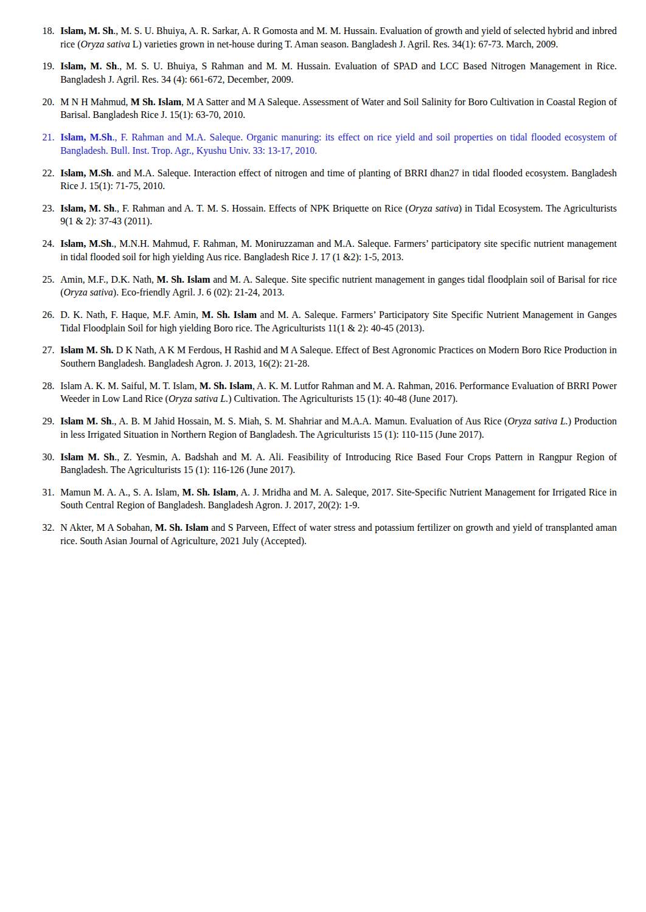18. Islam, M. Sh., M. S. U. Bhuiya, A. R. Sarkar, A. R Gomosta and M. M. Hussain. Evaluation of growth and yield of selected hybrid and inbred rice (Oryza sativa L) varieties grown in net-house during T. Aman season. Bangladesh J. Agril. Res. 34(1): 67-73. March, 2009.
19. Islam, M. Sh., M. S. U. Bhuiya, S Rahman and M. M. Hussain. Evaluation of SPAD and LCC Based Nitrogen Management in Rice. Bangladesh J. Agril. Res. 34 (4): 661-672, December, 2009.
20. M N H Mahmud, M Sh. Islam, M A Satter and M A Saleque. Assessment of Water and Soil Salinity for Boro Cultivation in Coastal Region of Barisal. Bangladesh Rice J. 15(1): 63-70, 2010.
21. Islam, M.Sh., F. Rahman and M.A. Saleque. Organic manuring: its effect on rice yield and soil properties on tidal flooded ecosystem of Bangladesh. Bull. Inst. Trop. Agr., Kyushu Univ. 33: 13-17, 2010.
22. Islam, M.Sh. and M.A. Saleque. Interaction effect of nitrogen and time of planting of BRRI dhan27 in tidal flooded ecosystem. Bangladesh Rice J. 15(1): 71-75, 2010.
23. Islam, M. Sh., F. Rahman and A. T. M. S. Hossain. Effects of NPK Briquette on Rice (Oryza sativa) in Tidal Ecosystem. The Agriculturists 9(1 & 2): 37-43 (2011).
24. Islam, M.Sh., M.N.H. Mahmud, F. Rahman, M. Moniruzzaman and M.A. Saleque. Farmers’ participatory site specific nutrient management in tidal flooded soil for high yielding Aus rice. Bangladesh Rice J. 17 (1 &2): 1-5, 2013.
25. Amin, M.F., D.K. Nath, M. Sh. Islam and M. A. Saleque. Site specific nutrient management in ganges tidal floodplain soil of Barisal for rice (Oryza sativa). Eco-friendly Agril. J. 6 (02): 21-24, 2013.
26. D. K. Nath, F. Haque, M.F. Amin, M. Sh. Islam and M. A. Saleque. Farmers’ Participatory Site Specific Nutrient Management in Ganges Tidal Floodplain Soil for high yielding Boro rice. The Agriculturists 11(1 & 2): 40-45 (2013).
27. Islam M. Sh. D K Nath, A K M Ferdous, H Rashid and M A Saleque. Effect of Best Agronomic Practices on Modern Boro Rice Production in Southern Bangladesh. Bangladesh Agron. J. 2013, 16(2): 21-28.
28. Islam A. K. M. Saiful, M. T. Islam, M. Sh. Islam, A. K. M. Lutfor Rahman and M. A. Rahman, 2016. Performance Evaluation of BRRI Power Weeder in Low Land Rice (Oryza sativa L.) Cultivation. The Agriculturists 15 (1): 40-48 (June 2017).
29. Islam M. Sh., A. B. M Jahid Hossain, M. S. Miah, S. M. Shahriar and M.A.A. Mamun. Evaluation of Aus Rice (Oryza sativa L.) Production in less Irrigated Situation in Northern Region of Bangladesh. The Agriculturists 15 (1): 110-115 (June 2017).
30. Islam M. Sh., Z. Yesmin, A. Badshah and M. A. Ali. Feasibility of Introducing Rice Based Four Crops Pattern in Rangpur Region of Bangladesh. The Agriculturists 15 (1): 116-126 (June 2017).
31. Mamun M. A. A., S. A. Islam, M. Sh. Islam, A. J. Mridha and M. A. Saleque, 2017. Site-Specific Nutrient Management for Irrigated Rice in South Central Region of Bangladesh. Bangladesh Agron. J. 2017, 20(2): 1-9.
32. N Akter, M A Sobahan, M. Sh. Islam and S Parveen, Effect of water stress and potassium fertilizer on growth and yield of transplanted aman rice. South Asian Journal of Agriculture, 2021 July (Accepted).